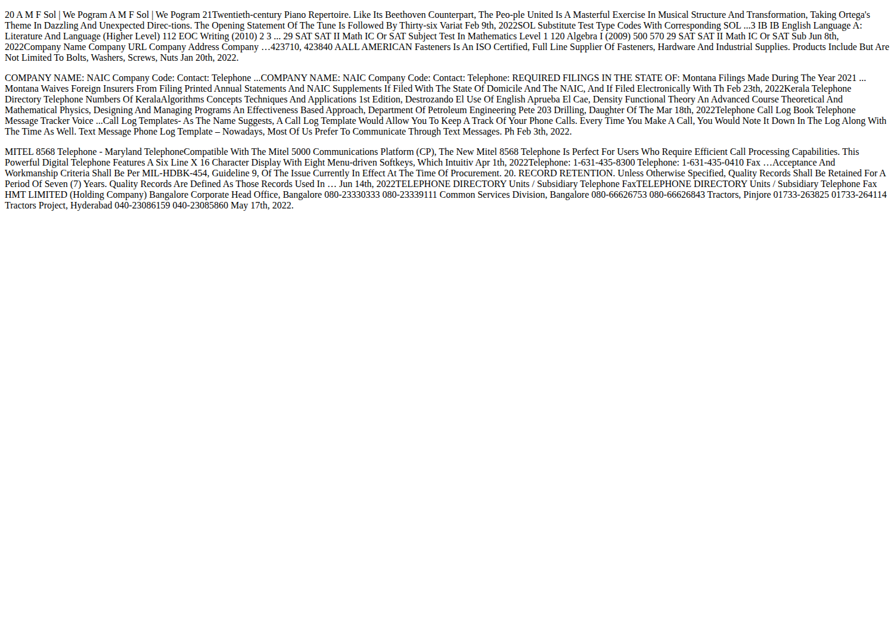20 A M F Sol | We Pogram A M F Sol | We Pogram 21Twentieth-century Piano Repertoire. Like Its Beethoven Counterpart, The Peo-ple United Is A Masterful Exercise In Musical Structure And Transformation, Taking Ortega's Theme In Dazzling And Unexpected Direc-tions. The Opening Statement Of The Tune Is Followed By Thirty-six Variat Feb 9th, 2022SOL Substitute Test Type Codes With Corresponding SOL ...3 IB IB English Language A: Literature And Language (Higher Level) 112 EOC Writing (2010) 2 3 ... 29 SAT SAT II Math IC Or SAT Subject Test In Mathematics Level 1 120 Algebra I (2009) 500 570 29 SAT SAT II Math IC Or SAT Sub Jun 8th, 2022Company Name Company URL Company Address Company …423710, 423840 AALL AMERICAN Fasteners Is An ISO Certified, Full Line Supplier Of Fasteners, Hardware And Industrial Supplies. Products Include But Are Not Limited To Bolts, Washers, Screws, Nuts Jan 20th, 2022.
COMPANY NAME: NAIC Company Code: Contact: Telephone ...COMPANY NAME: NAIC Company Code: Contact: Telephone: REQUIRED FILINGS IN THE STATE OF: Montana Filings Made During The Year 2021 ... Montana Waives Foreign Insurers From Filing Printed Annual Statements And NAIC Supplements If Filed With The State Of Domicile And The NAIC, And If Filed Electronically With Th Feb 23th, 2022Kerala Telephone Directory Telephone Numbers Of KeralaAlgorithms Concepts Techniques And Applications 1st Edition, Destrozando El Use Of English Aprueba El Cae, Density Functional Theory An Advanced Course Theoretical And Mathematical Physics, Designing And Managing Programs An Effectiveness Based Approach, Department Of Petroleum Engineering Pete 203 Drilling, Daughter Of The Mar 18th, 2022Telephone Call Log Book Telephone Message Tracker Voice ...Call Log Templates- As The Name Suggests, A Call Log Template Would Allow You To Keep A Track Of Your Phone Calls. Every Time You Make A Call, You Would Note It Down In The Log Along With The Time As Well. Text Message Phone Log Template – Nowadays, Most Of Us Prefer To Communicate Through Text Messages. Ph Feb 3th, 2022.
MITEL 8568 Telephone - Maryland TelephoneCompatible With The Mitel 5000 Communications Platform (CP), The New Mitel 8568 Telephone Is Perfect For Users Who Require Efficient Call Processing Capabilities. This Powerful Digital Telephone Features A Six Line X 16 Character Display With Eight Menu-driven Softkeys, Which Intuitiv Apr 1th, 2022Telephone: 1-631-435-8300 Telephone: 1-631-435-0410 Fax …Acceptance And Workmanship Criteria Shall Be Per MIL-HDBK-454, Guideline 9, Of The Issue Currently In Effect At The Time Of Procurement. 20. RECORD RETENTION. Unless Otherwise Specified, Quality Records Shall Be Retained For A Period Of Seven (7) Years. Quality Records Are Defined As Those Records Used In … Jun 14th, 2022TELEPHONE DIRECTORY Units / Subsidiary Telephone FaxTELEPHONE DIRECTORY Units / Subsidiary Telephone Fax HMT LIMITED (Holding Company) Bangalore Corporate Head Office, Bangalore 080-23330333 080-23339111 Common Services Division, Bangalore 080-66626753 080-66626843 Tractors, Pinjore 01733-263825 01733-264114 Tractors Project, Hyderabad 040-23086159 040-23085860 May 17th, 2022.